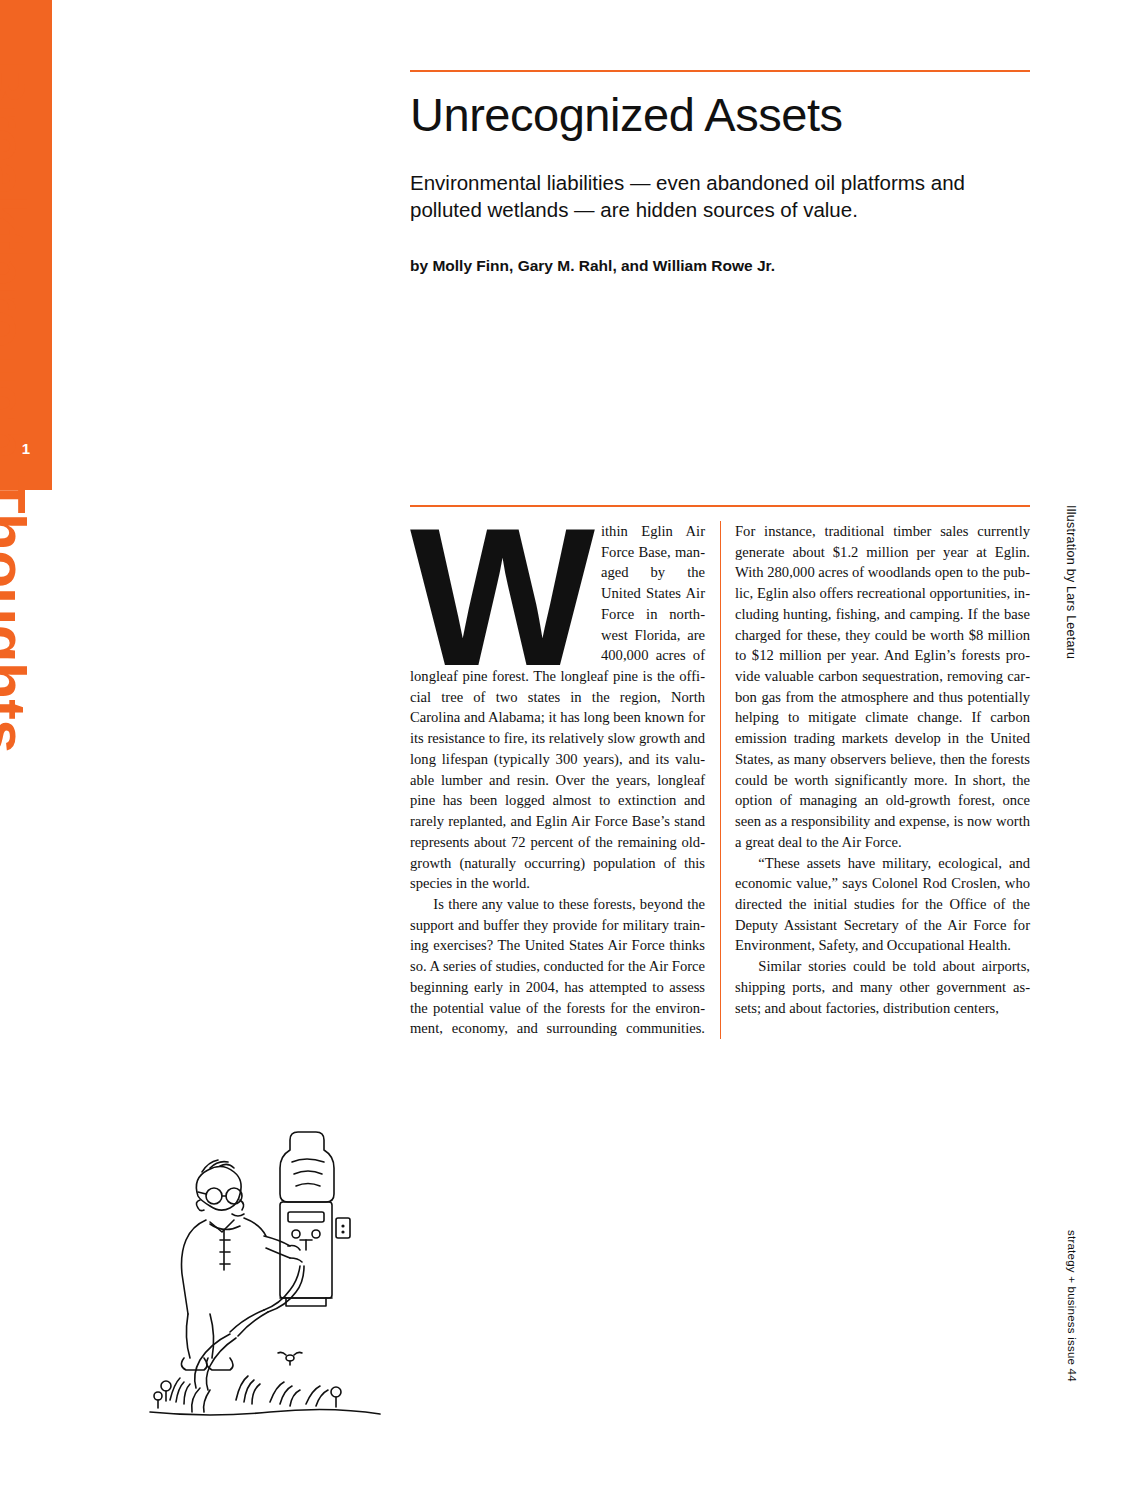comment | breakthrough thoughts
1
Breakthrough Thoughts
Unrecognized Assets
Environmental liabilities — even abandoned oil platforms and polluted wetlands — are hidden sources of value.
by Molly Finn, Gary M. Rahl, and William Rowe Jr.
Within Eglin Air Force Base, managed by the United States Air Force in northwest Florida, are 400,000 acres of longleaf pine forest. The longleaf pine is the official tree of two states in the region, North Carolina and Alabama; it has long been known for its resistance to fire, its relatively slow growth and long lifespan (typically 300 years), and its valuable lumber and resin. Over the years, longleaf pine has been logged almost to extinction and rarely replanted, and Eglin Air Force Base’s stand represents about 72 percent of the remaining old-growth (naturally occurring) population of this species in the world.
Is there any value to these forests, beyond the support and buffer they provide for military training exercises? The United States Air Force thinks so. A series of studies, conducted for the Air Force beginning early in 2004, has attempted to assess the potential value of the forests for the environment, economy, and surrounding communities. For instance, traditional timber sales currently generate about $1.2 million per year at Eglin. With 280,000 acres of woodlands open to the public, Eglin also offers recreational opportunities, including hunting, fishing, and camping. If the base charged for these, they could be worth $8 million to $12 million per year. And Eglin’s forests provide valuable carbon sequestration, removing carbon gas from the atmosphere and thus potentially helping to mitigate climate change. If carbon emission trading markets develop in the United States, as many observers believe, then the forests could be worth significantly more. In short, the option of managing an old-growth forest, once seen as a responsibility and expense, is now worth a great deal to the Air Force.
“These assets have military, ecological, and economic value,” says Colonel Rod Croslen, who directed the initial studies for the Office of the Deputy Assistant Secretary of the Air Force for Environment, Safety, and Occupational Health.
Similar stories could be told about airports, shipping ports, and many other government assets; and about factories, distribution centers,
Illustration by Lars Leetaru
strategy + business issue 44